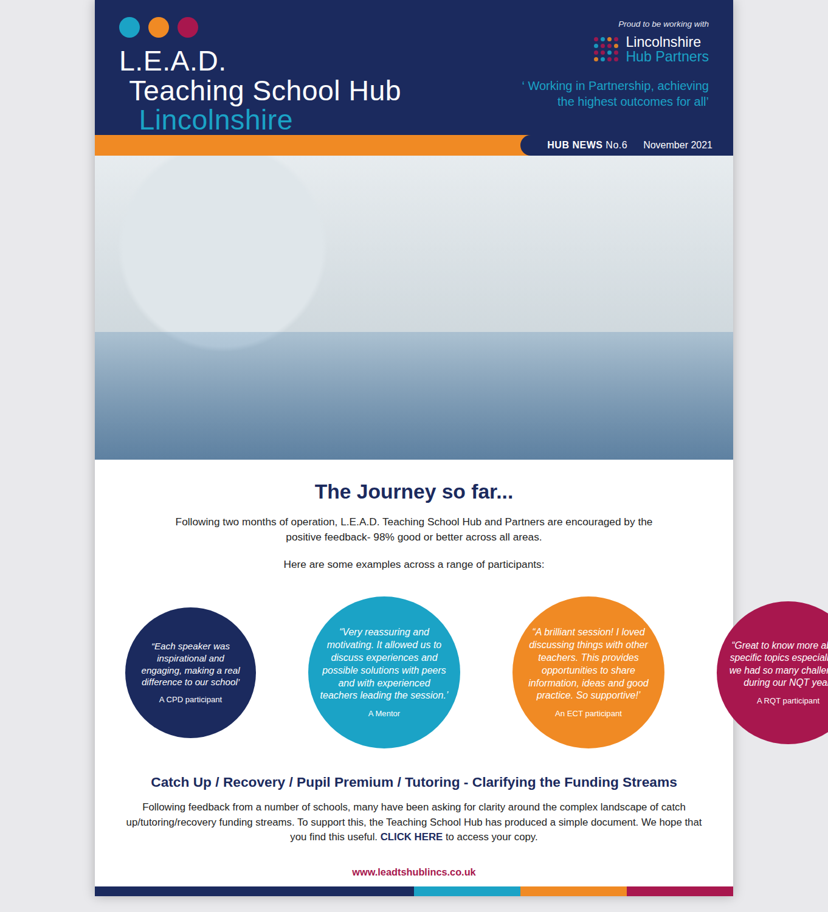L.E.A.D. Teaching School Hub Lincolnshire
Proud to be working with
Lincolnshire Hub Partners
‘ Working in Partnership, achieving
the highest outcomes for all’
HUB NEWS No.6 November 2021
The Journey so far...
Following two months of operation, L.E.A.D. Teaching School Hub and Partners are encouraged by the positive feedback- 98% good or better across all areas.
Here are some examples across a range of participants:
“Each speaker was inspirational and engaging, making a real difference to our school’
A CPD participant
“Very reassuring and motivating. It allowed us to discuss experiences and possible solutions with peers and with experienced teachers leading the session.’
A Mentor
“A brilliant session! I loved discussing things with other teachers. This provides opportunities to share information, ideas and good practice. So supportive!’
An ECT participant
“Great to know more about specific topics especially as we had so many challenges during our NQT year.
A RQT participant
Catch Up / Recovery / Pupil Premium / Tutoring - Clarifying the Funding Streams
Following feedback from a number of schools, many have been asking for clarity around the complex landscape of catch up/tutoring/recovery funding streams. To support this, the Teaching School Hub has produced a simple document. We hope that you find this useful. CLICK HERE to access your copy.
www.leadtshublincs.co.uk